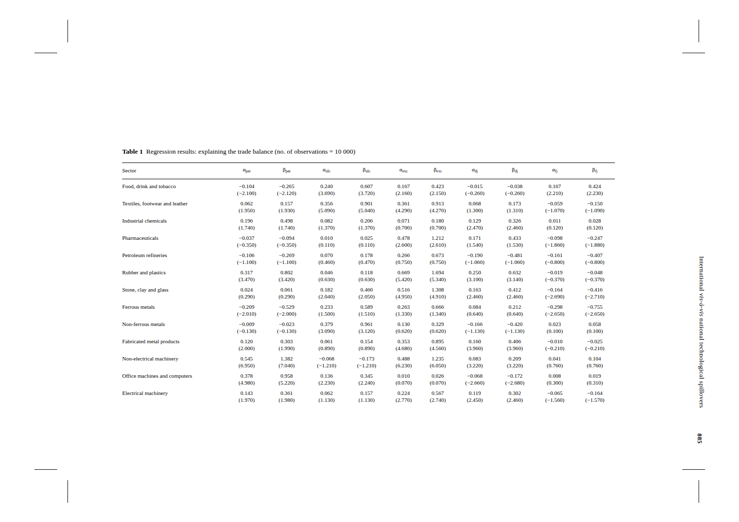International vis-à-vis national technological spillovers
885
Table 1 Regression results: explaining the trade balance (no. of observations = 10 000)
| Sector | α pat | β pat | α ulc | β ulc | α exc | β exc | α dj | β dj | α fj | β fj |
| --- | --- | --- | --- | --- | --- | --- | --- | --- | --- | --- |
| Food, drink and tobacco | −0.104 | −0.265 | 0.240 | 0.607 | 0.167 | 0.423 | −0.015 | −0.038 | 0.167 | 0.424 |
| | (−2.100) | (−2.120) | (3.690) | (3.720) | (2.160) | (2.150) | (−0.260) | (−0.260) | (2.210) | (2.230) |
| Textiles, footwear and leather | 0.062 | 0.157 | 0.356 | 0.901 | 0.361 | 0.913 | 0.068 | 0.173 | −0.059 | −0.150 |
| | (1.950) | (1.930) | (5.090) | (5.040) | (4.290) | (4.270) | (1.300) | (1.310) | (−1.070) | (−1.090) |
| Industrial chemicals | 0.196 | 0.498 | 0.082 | 0.206 | 0.071 | 0.180 | 0.129 | 0.326 | 0.011 | 0.028 |
| | (1.740) | (1.740) | (1.370) | (1.370) | (0.700) | (0.700) | (2.470) | (2.460) | (0.120) | (0.120) |
| Pharmaceuticals | −0.037 | −0.094 | 0.010 | 0.025 | 0.478 | 1.212 | 0.171 | 0.433 | −0.098 | −0.247 |
| | (−0.350) | (−0.350) | (0.110) | (0.110) | (2.600) | (2.610) | (1.540) | (1.530) | (−1.860) | (−1.880) |
| Petroleum refineries | −0.106 | −0.269 | 0.070 | 0.178 | 0.266 | 0.673 | −0.190 | −0.481 | −0.161 | −0.407 |
| | (−1.100) | (−1.100) | (0.460) | (0.470) | (0.750) | (0.750) | (−1.060) | (−1.060) | (−0.800) | (−0.800) |
| Rubber and plastics | 0.317 | 0.802 | 0.046 | 0.118 | 0.669 | 1.694 | 0.250 | 0.632 | −0.019 | −0.048 |
| | (3.470) | (3.420) | (0.630) | (0.630) | (5.420) | (5.340) | (3.100) | (3.140) | (−0.370) | (−0.370) |
| Stone, clay and glass | 0.024 | 0.061 | 0.182 | 0.460 | 0.516 | 1.308 | 0.163 | 0.412 | −0.164 | −0.416 |
| | (0.290) | (0.290) | (2.040) | (2.050) | (4.950) | (4.910) | (2.460) | (2.460) | (−2.690) | (−2.710) |
| Ferrous metals | −0.209 | −0.529 | 0.233 | 0.589 | 0.263 | 0.666 | 0.084 | 0.212 | −0.298 | −0.755 |
| | (−2.010) | (−2.000) | (1.500) | (1.510) | (1.330) | (1.340) | (0.640) | (0.640) | (−2.650) | (−2.650) |
| Non-ferrous metals | −0.009 | −0.023 | 0.379 | 0.961 | 0.130 | 0.329 | −0.166 | −0.420 | 0.023 | 0.058 |
| | (−0.130) | (−0.130) | (3.090) | (3.120) | (0.620) | (0.620) | (−1.130) | (−1.130) | (0.100) | (0.100) |
| Fabricated metal products | 0.120 | 0.303 | 0.061 | 0.154 | 0.353 | 0.895 | 0.160 | 0.406 | −0.010 | −0.025 |
| | (2.000) | (1.990) | (0.890) | (0.890) | (4.680) | (4.560) | (3.960) | (3.960) | (−0.210) | (−0.210) |
| Non-electrical machinery | 0.545 | 1.382 | −0.068 | −0.173 | 0.488 | 1.235 | 0.083 | 0.209 | 0.041 | 0.104 |
| | (6.950) | (7.040) | (−1.210) | (−1.210) | (6.230) | (6.050) | (3.220) | (3.220) | (0.760) | (0.760) |
| Office machines and computers | 0.378 | 0.958 | 0.136 | 0.345 | 0.010 | 0.026 | −0.068 | −0.172 | 0.008 | 0.019 |
| | (4.980) | (5.220) | (2.230) | (2.240) | (0.070) | (0.070) | (−2.660) | (−2.680) | (0.300) | (0.310) |
| Electrical machinery | 0.143 | 0.361 | 0.062 | 0.157 | 0.224 | 0.567 | 0.119 | 0.302 | −0.065 | −0.164 |
| | (1.970) | (1.980) | (1.130) | (1.130) | (2.770) | (2.740) | (2.450) | (2.460) | (−1.560) | (−1.570) |